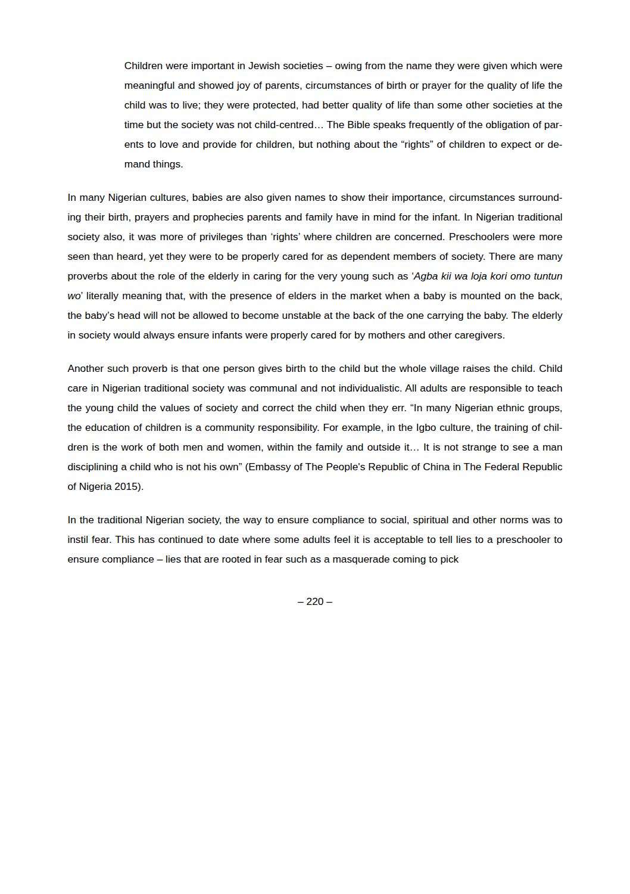Children were important in Jewish societies – owing from the name they were given which were meaningful and showed joy of parents, circumstances of birth or prayer for the quality of life the child was to live; they were protected, had better quality of life than some other societies at the time but the society was not child-centred… The Bible speaks frequently of the obligation of parents to love and provide for children, but nothing about the “rights” of children to expect or demand things.
In many Nigerian cultures, babies are also given names to show their importance, circumstances surrounding their birth, prayers and prophecies parents and family have in mind for the infant. In Nigerian traditional society also, it was more of privileges than ‘rights’ where children are concerned. Preschoolers were more seen than heard, yet they were to be properly cared for as dependent members of society. There are many proverbs about the role of the elderly in caring for the very young such as ‘Agba kii wa loja kori omo tuntun wo’ literally meaning that, with the presence of elders in the market when a baby is mounted on the back, the baby’s head will not be allowed to become unstable at the back of the one carrying the baby. The elderly in society would always ensure infants were properly cared for by mothers and other caregivers.
Another such proverb is that one person gives birth to the child but the whole village raises the child. Child care in Nigerian traditional society was communal and not individualistic. All adults are responsible to teach the young child the values of society and correct the child when they err. “In many Nigerian ethnic groups, the education of children is a community responsibility. For example, in the Igbo culture, the training of children is the work of both men and women, within the family and outside it… It is not strange to see a man disciplining a child who is not his own” (Embassy of The People's Republic of China in The Federal Republic of Nigeria 2015).
In the traditional Nigerian society, the way to ensure compliance to social, spiritual and other norms was to instil fear. This has continued to date where some adults feel it is acceptable to tell lies to a preschooler to ensure compliance – lies that are rooted in fear such as a masquerade coming to pick
– 220 –